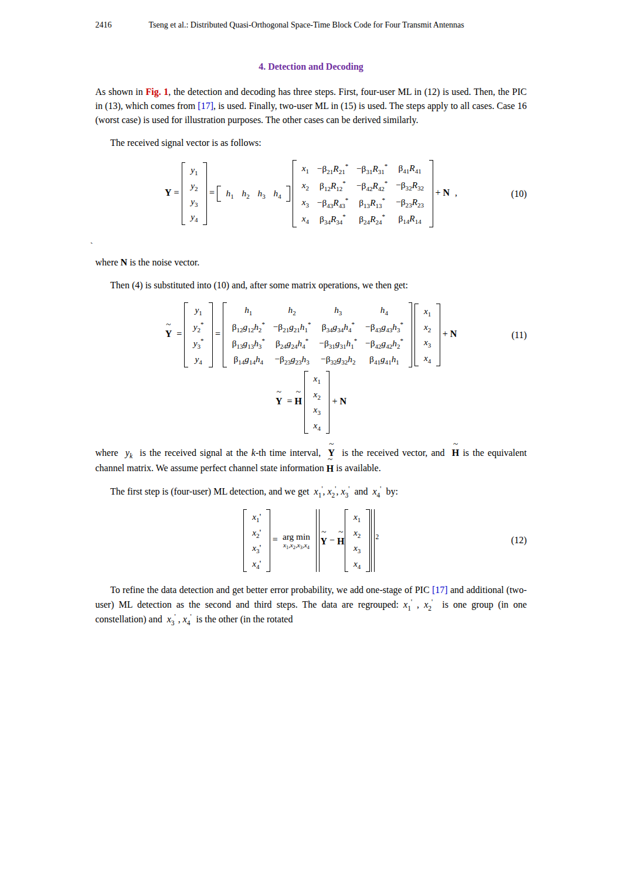2416 Tseng et al.: Distributed Quasi-Orthogonal Space-Time Block Code for Four Transmit Antennas
4. Detection and Decoding
As shown in Fig. 1, the detection and decoding has three steps. First, four-user ML in (12) is used. Then, the PIC in (13), which comes from [17], is used. Finally, two-user ML in (15) is used. The steps apply to all cases. Case 16 (worst case) is used for illustration purposes. The other cases can be derived similarly.
The received signal vector is as follows:
Y =
| y 1 |
| y 2 |
| y 3 |
| y 4 |
=
| h 1 | h 2 | h 3 | h 4 |
| x 1 | −β 21 R 21 * | −β 31 R 31 * | β 41 R 41 |
| x 2 | β 12 R 12 * | −β 42 R 42 * | −β 32 R 32 |
| x 3 | −β 43 R 43 * | β 13 R 13 * | −β 23 R 23 |
| x 4 | β 34 R 34 * | β 24 R 24 * | β 14 R 14 |
+ N ,
(10)
`
where N is the noise vector.
Then (4) is substituted into (10) and, after some matrix operations, we then get:
~Y =
| y 1 |
| y 2 * |
| y 3 * |
| y 4 |
=
| h 1 | h 2 | h 3 | h 4 |
| β 12 g 12 h 2 * | −β 21 g 21 h 1 * | β 34 g 34 h 4 * | −β 43 g 43 h 3 * |
| β 13 g 13 h 3 * | β 24 g 24 h 4 * | −β 31 g 31 h 1 * | −β 42 g 42 h 2 * |
| β 14 g 14 h 4 | −β 23 g 23 h 3 | −β 32 g 32 h 2 | β 41 g 41 h 1 |
| x 1 |
| x 2 |
| x 3 |
| x 4 |
+ N
(11)
~Y = ~H
| x 1 |
| x 2 |
| x 3 |
| x 4 |
+ N
where yk is the received signal at the k-th time interval, ~Y is the received vector, and ~H is the equivalent channel matrix. We assume perfect channel state information ~H is available.
The first step is (four-user) ML detection, and we get x1', x2', x3' and x4' by:
| x 1 ' |
| x 2 ' |
| x 3 ' |
| x 4 ' |
= arg min x1,x2,x3,x4 ~Y − ~H
| x 1 |
| x 2 |
| x 3 |
| x 4 |
2
(12)
To refine the data detection and get better error probability, we add one-stage of PIC [17] and additional (two-user) ML detection as the second and third steps. The data are regrouped: x1' , x2' is one group (in one constellation) and x3' , x4' is the other (in the rotated